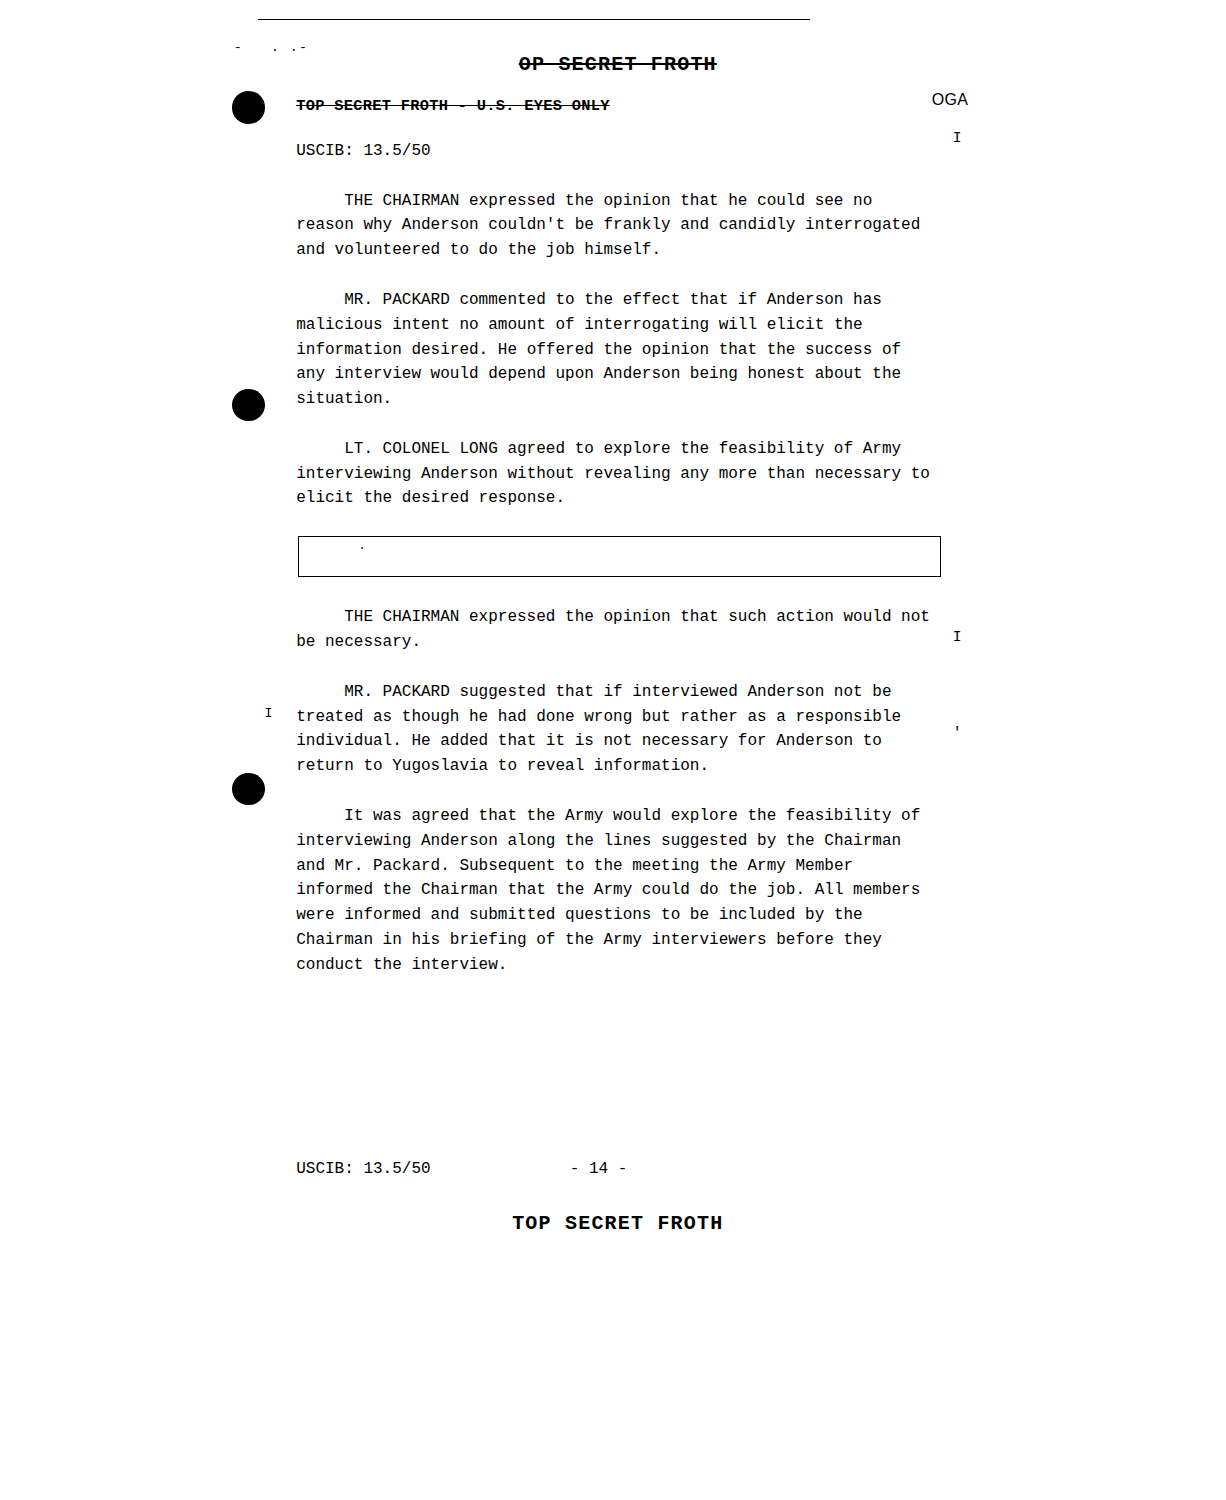- . .-
OP SECRET FROTH
OGA
I
TOP SECRET FROTH - U.S. EYES ONLY
USCIB: 13.5/50
THE CHAIRMAN expressed the opinion that he could see no reason why Anderson couldn't be frankly and candidly interrogated and volunteered to do the job himself.
MR. PACKARD commented to the effect that if Anderson has malicious intent no amount of interrogating will elicit the information desired. He offered the opinion that the success of any interview would depend upon Anderson being honest about the situation.
LT. COLONEL LONG agreed to explore the feasibility of Army interviewing Anderson without revealing any more than necessary to elicit the desired response.
.
THE CHAIRMAN expressed the opinion that such action would not be necessary.
MR. PACKARD suggested that if interviewed Anderson not be treated as though he had done wrong but rather as a responsible individual. He added that it is not necessary for Anderson to return to Yugoslavia to reveal information.
It was agreed that the Army would explore the feasibility of interviewing Anderson along the lines suggested by the Chairman and Mr. Packard. Subsequent to the meeting the Army Member informed the Chairman that the Army could do the job. All members were informed and submitted questions to be included by the Chairman in his briefing of the Army interviewers before they conduct the interview.
I
I
'
USCIB: 13.5/50 - 14 -
TOP SECRET FROTH